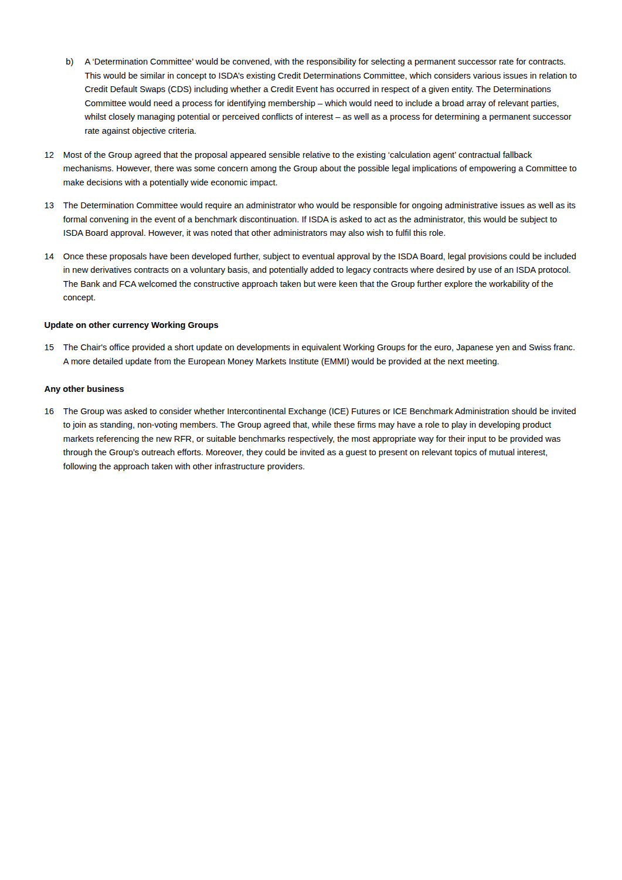b) A ‘Determination Committee’ would be convened, with the responsibility for selecting a permanent successor rate for contracts. This would be similar in concept to ISDA’s existing Credit Determinations Committee, which considers various issues in relation to Credit Default Swaps (CDS) including whether a Credit Event has occurred in respect of a given entity. The Determinations Committee would need a process for identifying membership – which would need to include a broad array of relevant parties, whilst closely managing potential or perceived conflicts of interest – as well as a process for determining a permanent successor rate against objective criteria.
12 Most of the Group agreed that the proposal appeared sensible relative to the existing ‘calculation agent’ contractual fallback mechanisms. However, there was some concern among the Group about the possible legal implications of empowering a Committee to make decisions with a potentially wide economic impact.
13 The Determination Committee would require an administrator who would be responsible for ongoing administrative issues as well as its formal convening in the event of a benchmark discontinuation. If ISDA is asked to act as the administrator, this would be subject to ISDA Board approval. However, it was noted that other administrators may also wish to fulfil this role.
14 Once these proposals have been developed further, subject to eventual approval by the ISDA Board, legal provisions could be included in new derivatives contracts on a voluntary basis, and potentially added to legacy contracts where desired by use of an ISDA protocol. The Bank and FCA welcomed the constructive approach taken but were keen that the Group further explore the workability of the concept.
Update on other currency Working Groups
15 The Chair's office provided a short update on developments in equivalent Working Groups for the euro, Japanese yen and Swiss franc. A more detailed update from the European Money Markets Institute (EMMI) would be provided at the next meeting.
Any other business
16 The Group was asked to consider whether Intercontinental Exchange (ICE) Futures or ICE Benchmark Administration should be invited to join as standing, non-voting members. The Group agreed that, while these firms may have a role to play in developing product markets referencing the new RFR, or suitable benchmarks respectively, the most appropriate way for their input to be provided was through the Group’s outreach efforts. Moreover, they could be invited as a guest to present on relevant topics of mutual interest, following the approach taken with other infrastructure providers.